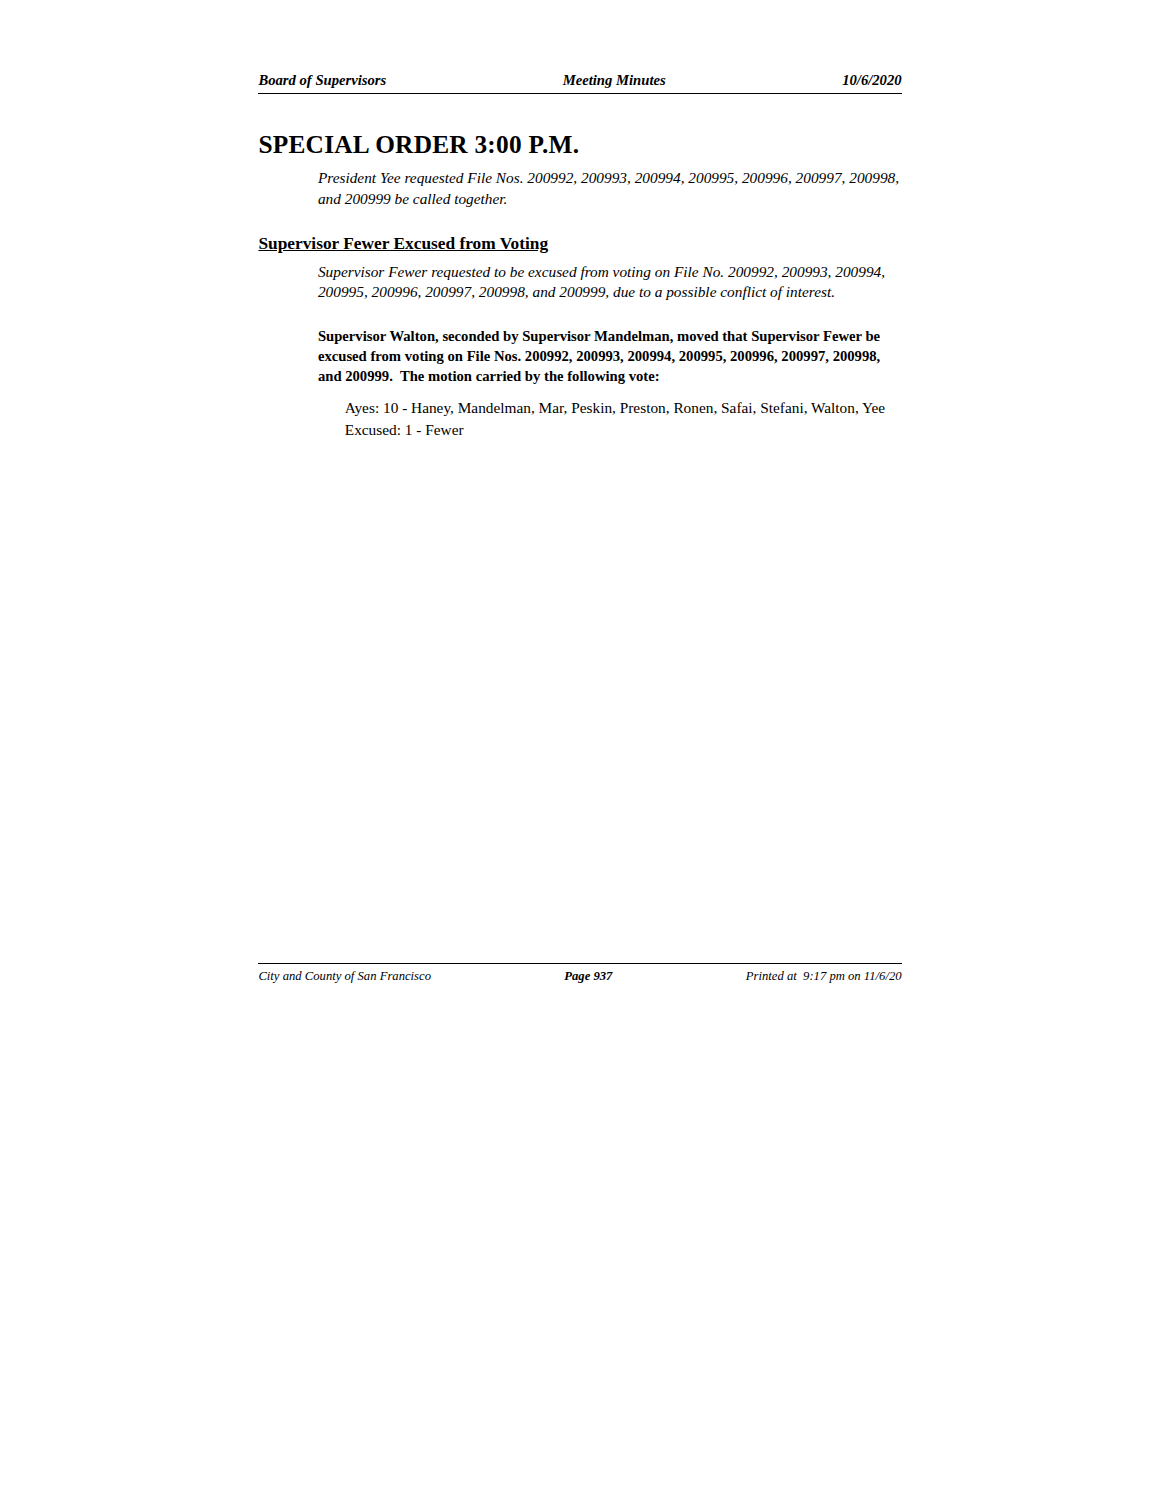Board of Supervisors
Meeting Minutes
10/6/2020
SPECIAL ORDER 3:00 P.M.
President Yee requested File Nos. 200992, 200993, 200994, 200995, 200996, 200997, 200998, and 200999 be called together.
Supervisor Fewer Excused from Voting
Supervisor Fewer requested to be excused from voting on File No. 200992, 200993, 200994, 200995, 200996, 200997, 200998, and 200999, due to a possible conflict of interest.
Supervisor Walton, seconded by Supervisor Mandelman, moved that Supervisor Fewer be excused from voting on File Nos. 200992, 200993, 200994, 200995, 200996, 200997, 200998, and 200999. The motion carried by the following vote:
Ayes: 10 - Haney, Mandelman, Mar, Peskin, Preston, Ronen, Safai, Stefani, Walton, Yee
Excused: 1 - Fewer
City and County of San Francisco
Page 937
Printed at 9:17 pm on 11/6/20